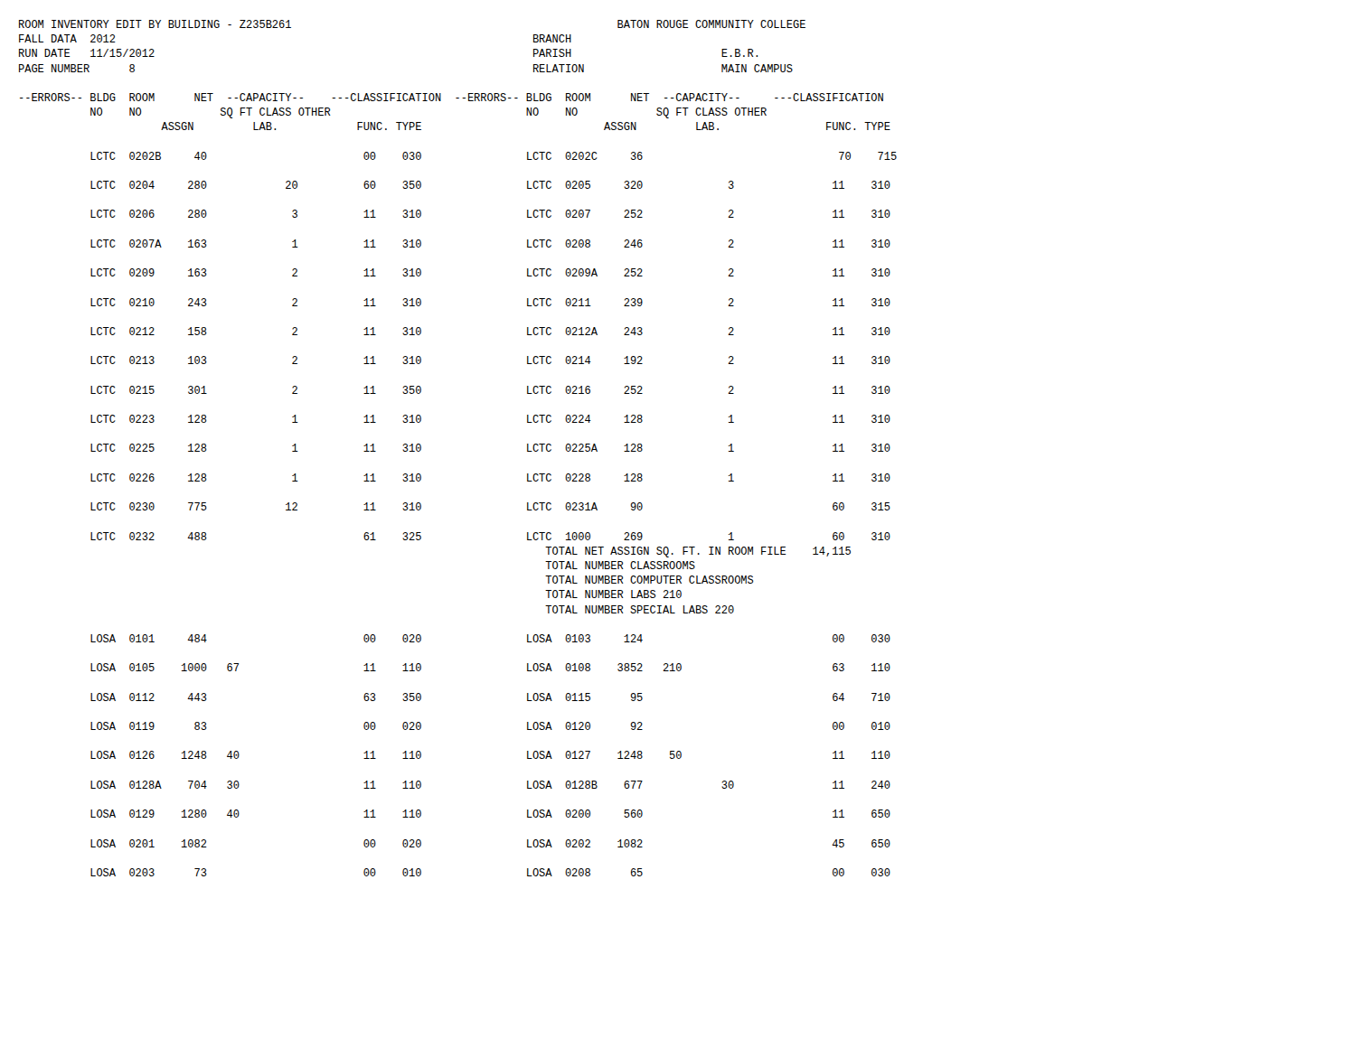ROOM INVENTORY EDIT BY BUILDING - Z235B261                                                  BATON ROUGE COMMUNITY COLLEGE
FALL DATA  2012                                                                BRANCH
RUN DATE   11/15/2012                                                          PARISH                       E.B.R.
PAGE NUMBER      8                                                             RELATION                     MAIN CAMPUS

--ERRORS-- BLDG  ROOM      NET  --CAPACITY--    ---CLASSIFICATION  --ERRORS-- BLDG  ROOM      NET  --CAPACITY--     ---CLASSIFICATION
           NO    NO            SQ FT CLASS OTHER                              NO    NO            SQ FT CLASS OTHER
                      ASSGN         LAB.            FUNC. TYPE                            ASSGN         LAB.                FUNC. TYPE

           LCTC  0202B     40                        00    030                LCTC  0202C     36                              70    715

           LCTC  0204     280            20          60    350                LCTC  0205     320             3               11    310

           LCTC  0206     280             3          11    310                LCTC  0207     252             2               11    310

           LCTC  0207A    163             1          11    310                LCTC  0208     246             2               11    310

           LCTC  0209     163             2          11    310                LCTC  0209A    252             2               11    310

           LCTC  0210     243             2          11    310                LCTC  0211     239             2               11    310

           LCTC  0212     158             2          11    310                LCTC  0212A    243             2               11    310

           LCTC  0213     103             2          11    310                LCTC  0214     192             2               11    310

           LCTC  0215     301             2          11    350                LCTC  0216     252             2               11    310

           LCTC  0223     128             1          11    310                LCTC  0224     128             1               11    310

           LCTC  0225     128             1          11    310                LCTC  0225A    128             1               11    310

           LCTC  0226     128             1          11    310                LCTC  0228     128             1               11    310

           LCTC  0230     775            12          11    310                LCTC  0231A     90                             60    315

           LCTC  0232     488                        61    325                LCTC  1000     269             1               60    310
                                                                                 TOTAL NET ASSIGN SQ. FT. IN ROOM FILE    14,115
                                                                                 TOTAL NUMBER CLASSROOMS
                                                                                 TOTAL NUMBER COMPUTER CLASSROOMS
                                                                                 TOTAL NUMBER LABS 210
                                                                                 TOTAL NUMBER SPECIAL LABS 220

           LOSA  0101     484                        00    020                LOSA  0103     124                             00    030

           LOSA  0105    1000   67                   11    110                LOSA  0108    3852   210                       63    110

           LOSA  0112     443                        63    350                LOSA  0115      95                             64    710

           LOSA  0119      83                        00    020                LOSA  0120      92                             00    010

           LOSA  0126    1248   40                   11    110                LOSA  0127    1248    50                       11    110

           LOSA  0128A    704   30                   11    110                LOSA  0128B    677            30               11    240

           LOSA  0129    1280   40                   11    110                LOSA  0200     560                             11    650

           LOSA  0201    1082                        00    020                LOSA  0202    1082                             45    650

           LOSA  0203      73                        00    010                LOSA  0208      65                             00    030